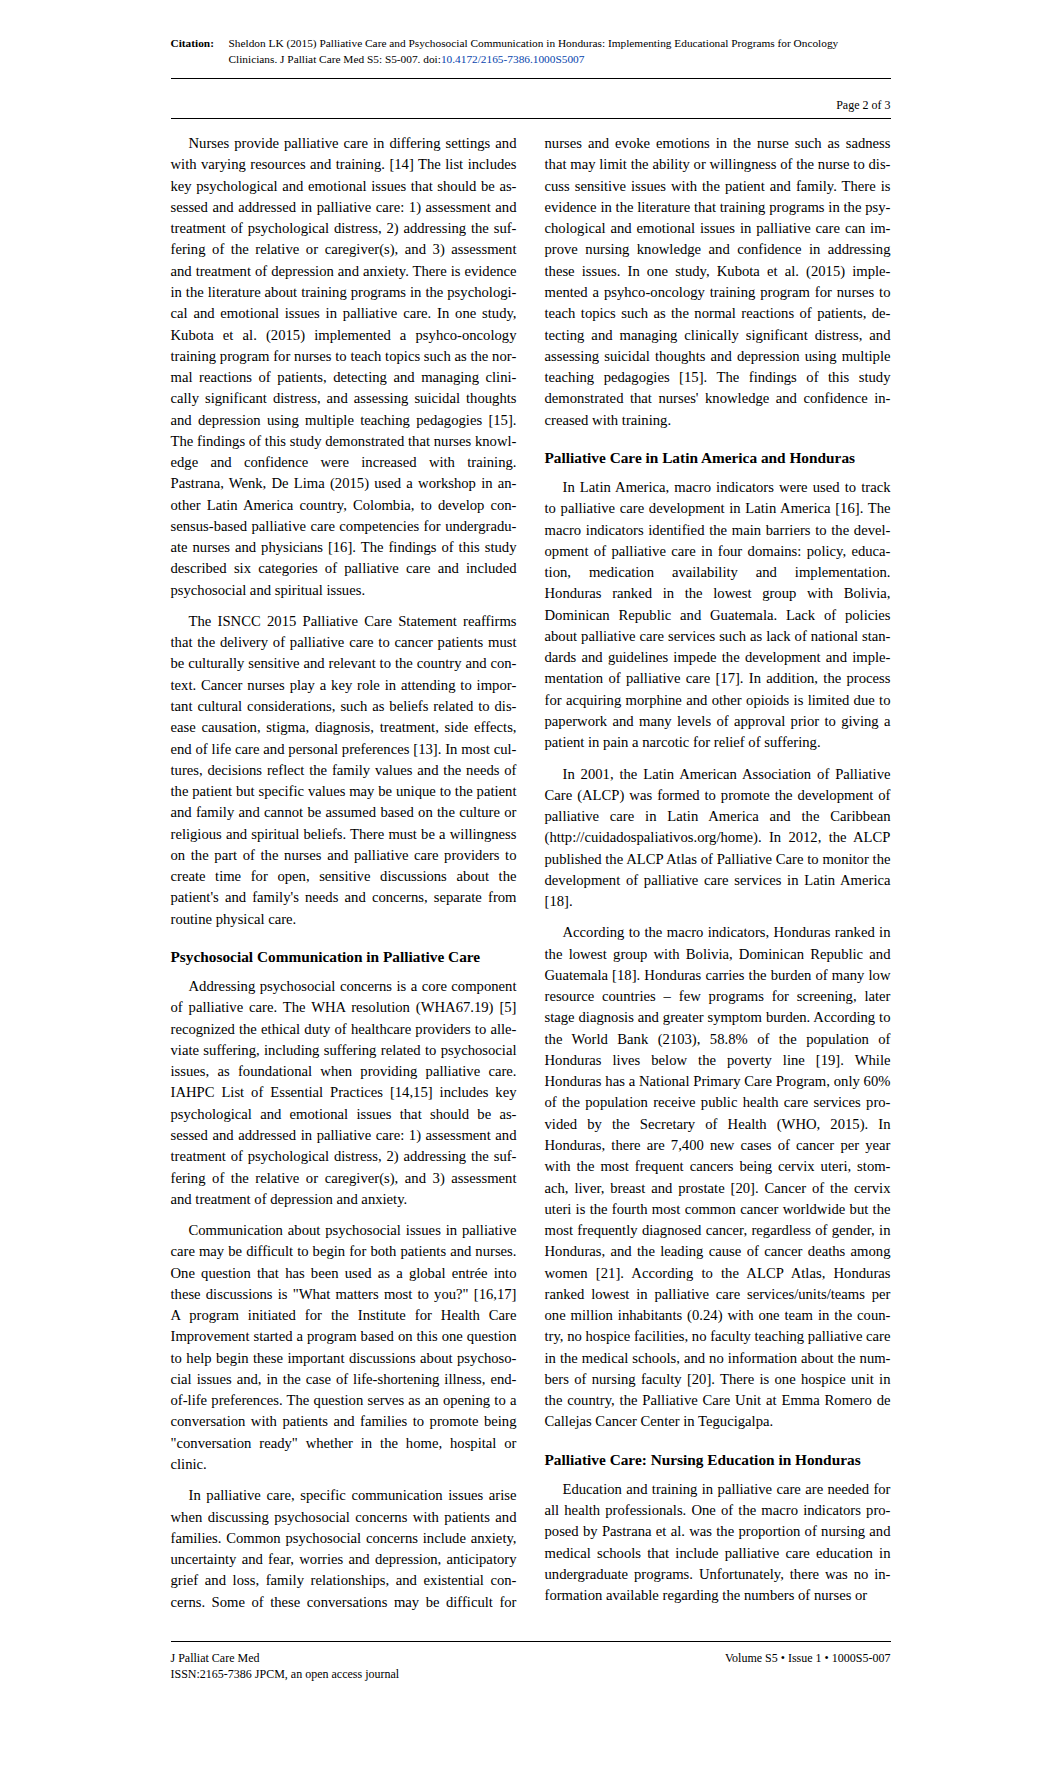Citation: Sheldon LK (2015) Palliative Care and Psychosocial Communication in Honduras: Implementing Educational Programs for Oncology Clinicians. J Palliat Care Med S5: S5-007. doi:10.4172/2165-7386.1000S5007
Page 2 of 3
Nurses provide palliative care in differing settings and with varying resources and training. [14] The list includes key psychological and emotional issues that should be assessed and addressed in palliative care: 1) assessment and treatment of psychological distress, 2) addressing the suffering of the relative or caregiver(s), and 3) assessment and treatment of depression and anxiety. There is evidence in the literature about training programs in the psychological and emotional issues in palliative care. In one study, Kubota et al. (2015) implemented a psyhco-oncology training program for nurses to teach topics such as the normal reactions of patients, detecting and managing clinically significant distress, and assessing suicidal thoughts and depression using multiple teaching pedagogies [15]. The findings of this study demonstrated that nurses knowledge and confidence were increased with training. Pastrana, Wenk, De Lima (2015) used a workshop in another Latin America country, Colombia, to develop consensus-based palliative care competencies for undergraduate nurses and physicians [16]. The findings of this study described six categories of palliative care and included psychosocial and spiritual issues.
The ISNCC 2015 Palliative Care Statement reaffirms that the delivery of palliative care to cancer patients must be culturally sensitive and relevant to the country and context. Cancer nurses play a key role in attending to important cultural considerations, such as beliefs related to disease causation, stigma, diagnosis, treatment, side effects, end of life care and personal preferences [13]. In most cultures, decisions reflect the family values and the needs of the patient but specific values may be unique to the patient and family and cannot be assumed based on the culture or religious and spiritual beliefs. There must be a willingness on the part of the nurses and palliative care providers to create time for open, sensitive discussions about the patient's and family's needs and concerns, separate from routine physical care.
Psychosocial Communication in Palliative Care
Addressing psychosocial concerns is a core component of palliative care. The WHA resolution (WHA67.19) [5] recognized the ethical duty of healthcare providers to alleviate suffering, including suffering related to psychosocial issues, as foundational when providing palliative care. IAHPC List of Essential Practices [14,15] includes key psychological and emotional issues that should be assessed and addressed in palliative care: 1) assessment and treatment of psychological distress, 2) addressing the suffering of the relative or caregiver(s), and 3) assessment and treatment of depression and anxiety.
Communication about psychosocial issues in palliative care may be difficult to begin for both patients and nurses. One question that has been used as a global entrée into these discussions is "What matters most to you?" [16,17] A program initiated for the Institute for Health Care Improvement started a program based on this one question to help begin these important discussions about psychosocial issues and, in the case of life-shortening illness, end-of-life preferences. The question serves as an opening to a conversation with patients and families to promote being "conversation ready" whether in the home, hospital or clinic.
In palliative care, specific communication issues arise when discussing psychosocial concerns with patients and families. Common psychosocial concerns include anxiety, uncertainty and fear, worries and depression, anticipatory grief and loss, family relationships, and existential concerns. Some of these conversations may be difficult for nurses and evoke emotions in the nurse such as sadness that may limit the ability or willingness of the nurse to discuss sensitive issues with the patient and family. There is evidence in the literature that training programs in the psychological and emotional issues in palliative care can improve nursing knowledge and confidence in addressing these issues. In one study, Kubota et al. (2015) implemented a psyhco-oncology training program for nurses to teach topics such as the normal reactions of patients, detecting and managing clinically significant distress, and assessing suicidal thoughts and depression using multiple teaching pedagogies [15]. The findings of this study demonstrated that nurses' knowledge and confidence increased with training.
Palliative Care in Latin America and Honduras
In Latin America, macro indicators were used to track to palliative care development in Latin America [16]. The macro indicators identified the main barriers to the development of palliative care in four domains: policy, education, medication availability and implementation. Honduras ranked in the lowest group with Bolivia, Dominican Republic and Guatemala. Lack of policies about palliative care services such as lack of national standards and guidelines impede the development and implementation of palliative care [17]. In addition, the process for acquiring morphine and other opioids is limited due to paperwork and many levels of approval prior to giving a patient in pain a narcotic for relief of suffering.
In 2001, the Latin American Association of Palliative Care (ALCP) was formed to promote the development of palliative care in Latin America and the Caribbean (http://cuidadospaliativos.org/home). In 2012, the ALCP published the ALCP Atlas of Palliative Care to monitor the development of palliative care services in Latin America [18].
According to the macro indicators, Honduras ranked in the lowest group with Bolivia, Dominican Republic and Guatemala [18]. Honduras carries the burden of many low resource countries – few programs for screening, later stage diagnosis and greater symptom burden. According to the World Bank (2103), 58.8% of the population of Honduras lives below the poverty line [19]. While Honduras has a National Primary Care Program, only 60% of the population receive public health care services provided by the Secretary of Health (WHO, 2015). In Honduras, there are 7,400 new cases of cancer per year with the most frequent cancers being cervix uteri, stomach, liver, breast and prostate [20]. Cancer of the cervix uteri is the fourth most common cancer worldwide but the most frequently diagnosed cancer, regardless of gender, in Honduras, and the leading cause of cancer deaths among women [21]. According to the ALCP Atlas, Honduras ranked lowest in palliative care services/units/teams per one million inhabitants (0.24) with one team in the country, no hospice facilities, no faculty teaching palliative care in the medical schools, and no information about the numbers of nursing faculty [20]. There is one hospice unit in the country, the Palliative Care Unit at Emma Romero de Callejas Cancer Center in Tegucigalpa.
Palliative Care: Nursing Education in Honduras
Education and training in palliative care are needed for all health professionals. One of the macro indicators proposed by Pastrana et al. was the proportion of nursing and medical schools that include palliative care education in undergraduate programs. Unfortunately, there was no information available regarding the numbers of nurses or
J Palliat Care Med
ISSN:2165-7386 JPCM, an open access journal
Volume S5 • Issue 1 • 1000S5-007